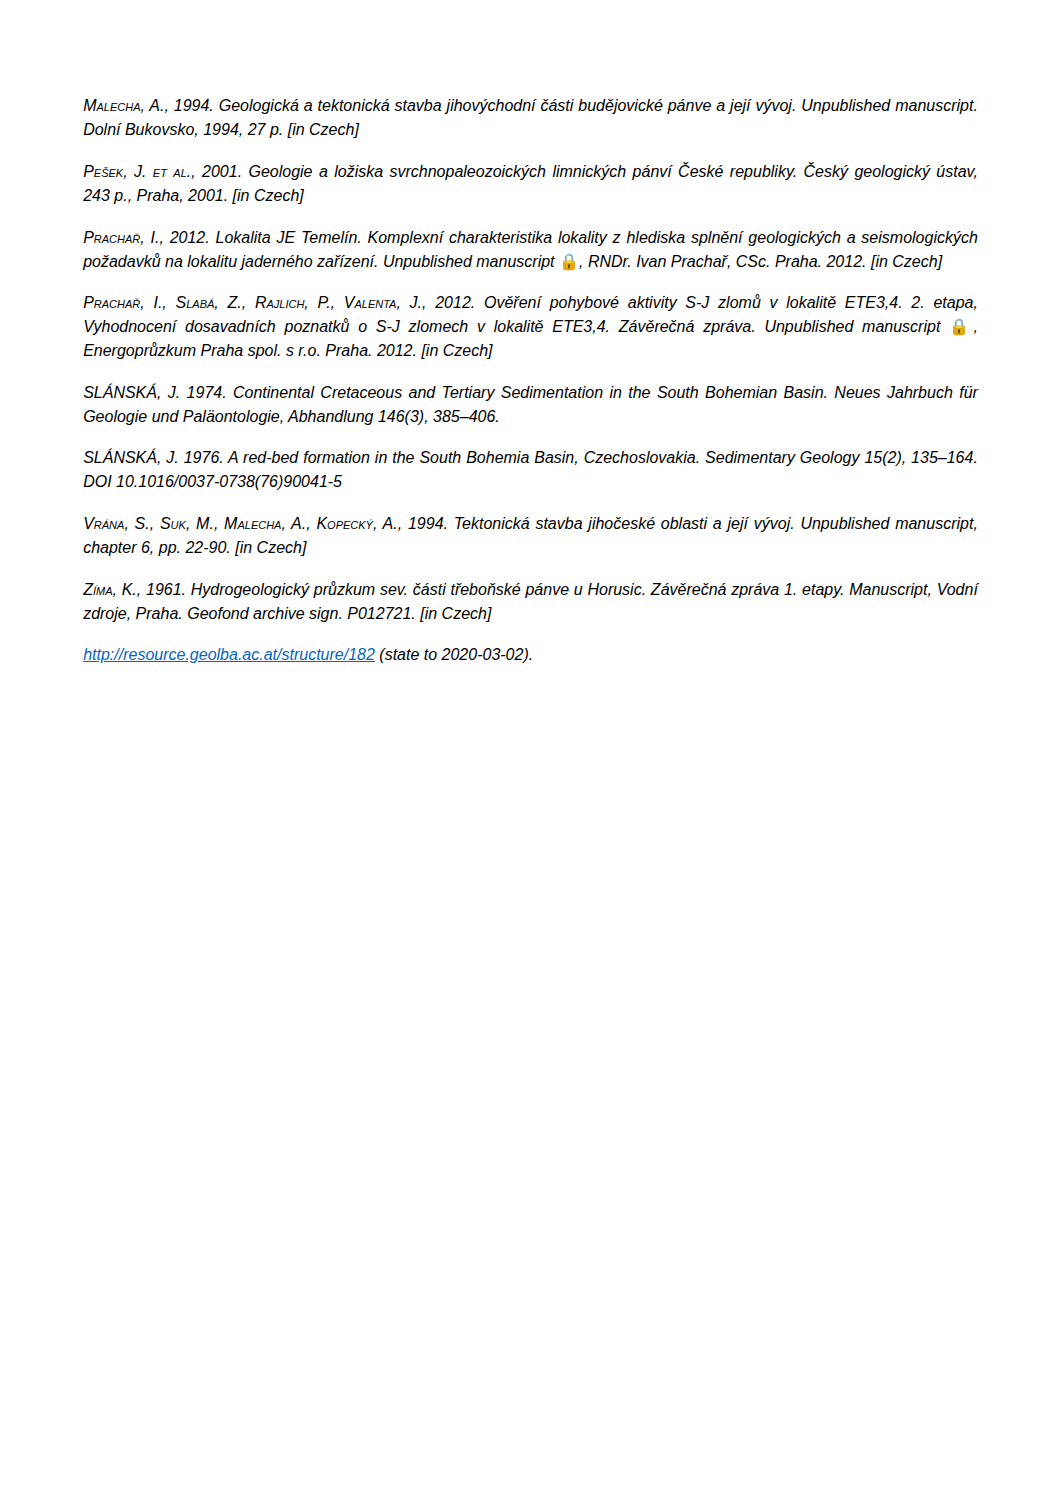Malecha, A., 1994. Geologická a tektonická stavba jihovýchodní části budějovické pánve a její vývoj. Unpublished manuscript. Dolní Bukovsko, 1994, 27 p. [in Czech]
Pešek, J. et al., 2001. Geologie a ložiska svrchnopaleozoických limnických pánví České republiky. Český geologický ústav, 243 p., Praha, 2001. [in Czech]
Prachař, I., 2012. Lokalita JE Temelín. Komplexní charakteristika lokality z hlediska splnění geologických a seismologických požadavků na lokalitu jaderného zařízení. Unpublished manuscript 🔒, RNDr. Ivan Prachař, CSc. Praha. 2012. [in Czech]
Prachař, I., Slabá, Z., Rajlich, P., Valenta, J., 2012. Ověření pohybové aktivity S-J zlomů v lokalitě ETE3,4. 2. etapa, Vyhodnocení dosavadních poznatků o S-J zlomech v lokalitě ETE3,4. Závěrečná zpráva. Unpublished manuscript 🔒, Energoprůzkum Praha spol. s r.o. Praha. 2012. [in Czech]
SLÁNSKÁ, J. 1974. Continental Cretaceous and Tertiary Sedimentation in the South Bohemian Basin. Neues Jahrbuch für Geologie und Paläontologie, Abhandlung 146(3), 385–406.
SLÁNSKÁ, J. 1976. A red-bed formation in the South Bohemia Basin, Czechoslovakia. Sedimentary Geology 15(2), 135–164. DOI 10.1016/0037-0738(76)90041-5
Vrána, S., Suk, M., Malecha, A., Kopecký, A., 1994. Tektonická stavba jihočeské oblasti a její vývoj. Unpublished manuscript, chapter 6, pp. 22-90. [in Czech]
Zíma, K., 1961. Hydrogeologický průzkum sev. části třeboňské pánve u Horusic. Závěrečná zpráva 1. etapy. Manuscript, Vodní zdroje, Praha. Geofond archive sign. P012721. [in Czech]
http://resource.geolba.ac.at/structure/182 (state to 2020-03-02).